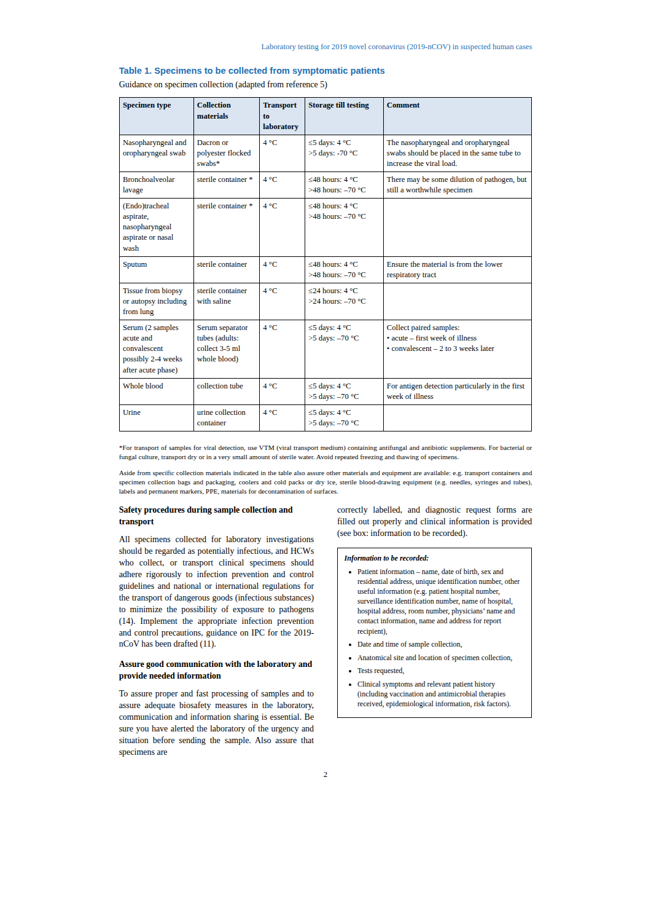Laboratory testing for 2019 novel coronavirus (2019-nCOV) in suspected human cases
Table 1. Specimens to be collected from symptomatic patients
Guidance on specimen collection (adapted from reference 5)
| Specimen type | Collection materials | Transport to laboratory | Storage till testing | Comment |
| --- | --- | --- | --- | --- |
| Nasopharyngeal and oropharyngeal swab | Dacron or polyester flocked swabs* | 4 °C | ≤5 days: 4 °C >5 days: -70 °C | The nasopharyngeal and oropharyngeal swabs should be placed in the same tube to increase the viral load. |
| Bronchoalveolar lavage | sterile container * | 4 °C | ≤48 hours: 4 °C >48 hours: –70 °C | There may be some dilution of pathogen, but still a worthwhile specimen |
| (Endo)tracheal aspirate, nasopharyngeal aspirate or nasal wash | sterile container * | 4 °C | ≤48 hours: 4 °C >48 hours: –70 °C | |
| Sputum | sterile container | 4 °C | ≤48 hours: 4 °C >48 hours: –70 °C | Ensure the material is from the lower respiratory tract |
| Tissue from biopsy or autopsy including from lung | sterile container with saline | 4 °C | ≤24 hours: 4 °C >24 hours: –70 °C | |
| Serum (2 samples acute and convalescent possibly 2-4 weeks after acute phase) | Serum separator tubes (adults: collect 3-5 ml whole blood) | 4 °C | ≤5 days: 4 °C >5 days: –70 °C | Collect paired samples: • acute – first week of illness • convalescent – 2 to 3 weeks later |
| Whole blood | collection tube | 4 °C | ≤5 days: 4 °C >5 days: –70 °C | For antigen detection particularly in the first week of illness |
| Urine | urine collection container | 4 °C | ≤5 days: 4 °C >5 days: –70 °C | |
*For transport of samples for viral detection, use VTM (viral transport medium) containing antifungal and antibiotic supplements. For bacterial or fungal culture, transport dry or in a very small amount of sterile water. Avoid repeated freezing and thawing of specimens.
Aside from specific collection materials indicated in the table also assure other materials and equipment are available: e.g. transport containers and specimen collection bags and packaging, coolers and cold packs or dry ice, sterile blood-drawing equipment (e.g. needles, syringes and tubes), labels and permanent markers, PPE, materials for decontamination of surfaces.
Safety procedures during sample collection and transport
All specimens collected for laboratory investigations should be regarded as potentially infectious, and HCWs who collect, or transport clinical specimens should adhere rigorously to infection prevention and control guidelines and national or international regulations for the transport of dangerous goods (infectious substances) to minimize the possibility of exposure to pathogens (14). Implement the appropriate infection prevention and control precautions, guidance on IPC for the 2019-nCoV has been drafted (11).
Assure good communication with the laboratory and provide needed information
To assure proper and fast processing of samples and to assure adequate biosafety measures in the laboratory, communication and information sharing is essential. Be sure you have alerted the laboratory of the urgency and situation before sending the sample. Also assure that specimens are
correctly labelled, and diagnostic request forms are filled out properly and clinical information is provided (see box: information to be recorded).
Information to be recorded:
Patient information – name, date of birth, sex and residential address, unique identification number, other useful information (e.g. patient hospital number, surveillance identification number, name of hospital, hospital address, room number, physicians’ name and contact information, name and address for report recipient),
Date and time of sample collection,
Anatomical site and location of specimen collection,
Tests requested,
Clinical symptoms and relevant patient history (including vaccination and antimicrobial therapies received, epidemiological information, risk factors).
2